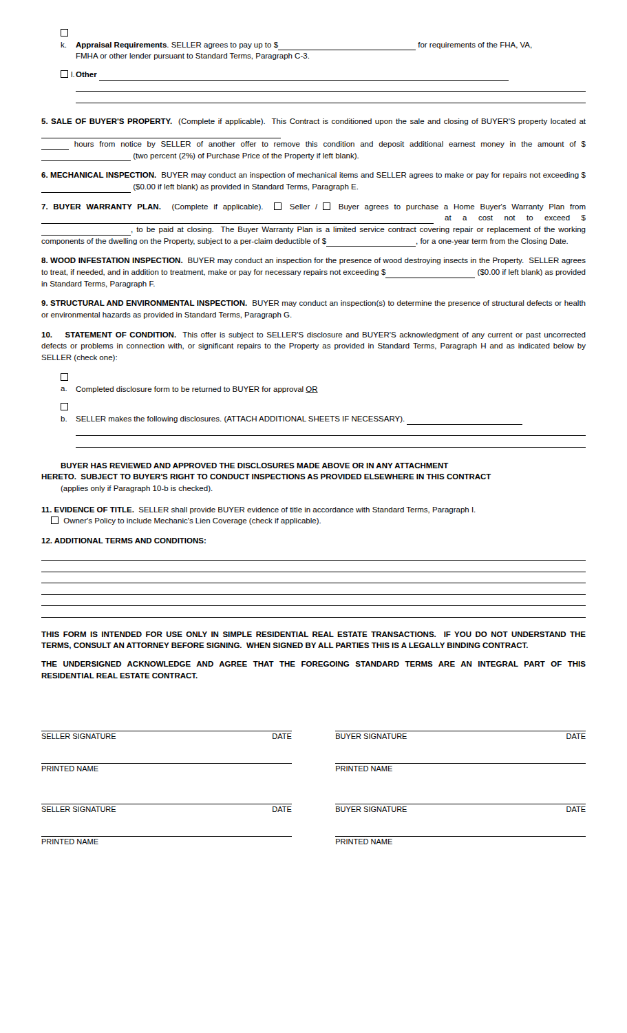k. Appraisal Requirements. SELLER agrees to pay up to $ for requirements of the FHA, VA,
FMHA or other lender pursuant to Standard Terms, Paragraph C-3.
l. Other
5. SALE OF BUYER'S PROPERTY. (Complete if applicable). This Contract is conditioned upon the sale and closing of BUYER'S property located at
hours from notice by SELLER of another offer to remove this condition and deposit additional earnest money in the amount of $ (two percent (2%) of Purchase Price of the Property if left blank).
6. MECHANICAL INSPECTION. BUYER may conduct an inspection of mechanical items and SELLER agrees to make or pay for repairs not exceeding $ ($0.00 if left blank) as provided in Standard Terms, Paragraph E.
7. BUYER WARRANTY PLAN. (Complete if applicable). Seller / Buyer agrees to purchase a Home Buyer's Warranty Plan from at a cost not to exceed $ , to be paid at closing. The Buyer Warranty Plan is a limited service contract covering repair or replacement of the working components of the dwelling on the Property, subject to a per-claim deductible of $ , for a one-year term from the Closing Date.
8. WOOD INFESTATION INSPECTION. BUYER may conduct an inspection for the presence of wood destroying insects in the Property. SELLER agrees to treat, if needed, and in addition to treatment, make or pay for necessary repairs not exceeding $ ($0.00 if left blank) as provided in Standard Terms, Paragraph F.
9. STRUCTURAL AND ENVIRONMENTAL INSPECTION. BUYER may conduct an inspection(s) to determine the presence of structural defects or health or environmental hazards as provided in Standard Terms, Paragraph G.
10. STATEMENT OF CONDITION. This offer is subject to SELLER'S disclosure and BUYER'S acknowledgment of any current or past uncorrected defects or problems in connection with, or significant repairs to the Property as provided in Standard Terms, Paragraph H and as indicated below by SELLER (check one):
a. Completed disclosure form to be returned to BUYER for approval OR
b. SELLER makes the following disclosures. (ATTACH ADDITIONAL SHEETS IF NECESSARY).
BUYER HAS REVIEWED AND APPROVED THE DISCLOSURES MADE ABOVE OR IN ANY ATTACHMENT HERETO. SUBJECT TO BUYER'S RIGHT TO CONDUCT INSPECTIONS AS PROVIDED ELSEWHERE IN THIS CONTRACT (applies only if Paragraph 10-b is checked).
11. EVIDENCE OF TITLE. SELLER shall provide BUYER evidence of title in accordance with Standard Terms, Paragraph I.
Owner's Policy to include Mechanic's Lien Coverage (check if applicable).
12. ADDITIONAL TERMS AND CONDITIONS:
THIS FORM IS INTENDED FOR USE ONLY IN SIMPLE RESIDENTIAL REAL ESTATE TRANSACTIONS. IF YOU DO NOT UNDERSTAND THE TERMS, CONSULT AN ATTORNEY BEFORE SIGNING. WHEN SIGNED BY ALL PARTIES THIS IS A LEGALLY BINDING CONTRACT.
THE UNDERSIGNED ACKNOWLEDGE AND AGREE THAT THE FOREGOING STANDARD TERMS ARE AN INTEGRAL PART OF THIS RESIDENTIAL REAL ESTATE CONTRACT.
| SELLER SIGNATURE DATE | | BUYER SIGNATURE DATE |
| PRINTED NAME | | PRINTED NAME |
| SELLER SIGNATURE DATE | | BUYER SIGNATURE DATE |
| PRINTED NAME | | PRINTED NAME |